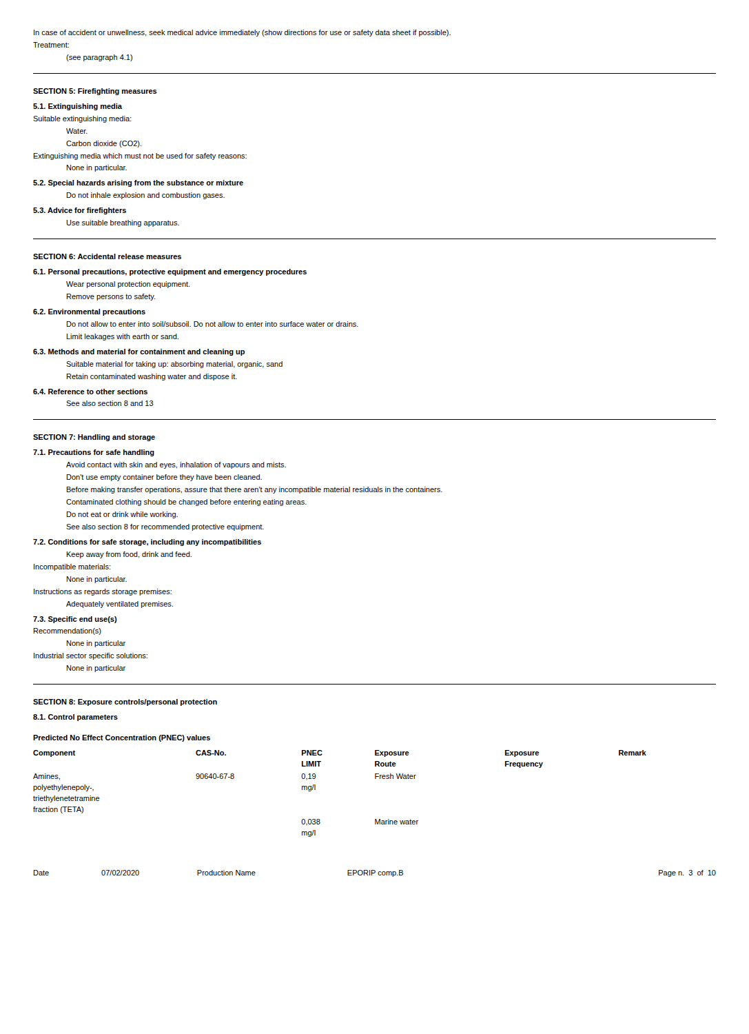In case of accident or unwellness, seek medical advice immediately (show directions for use or safety data sheet if possible).
Treatment:
(see paragraph 4.1)
SECTION 5: Firefighting measures
5.1. Extinguishing media
Suitable extinguishing media:
Water.
Carbon dioxide (CO2).
Extinguishing media which must not be used for safety reasons:
None in particular.
5.2. Special hazards arising from the substance or mixture
Do not inhale explosion and combustion gases.
5.3. Advice for firefighters
Use suitable breathing apparatus.
SECTION 6: Accidental release measures
6.1. Personal precautions, protective equipment and emergency procedures
Wear personal protection equipment.
Remove persons to safety.
6.2. Environmental precautions
Do not allow to enter into soil/subsoil. Do not allow to enter into surface water or drains.
Limit leakages with earth or sand.
6.3. Methods and material for containment and cleaning up
Suitable material for taking up: absorbing material, organic, sand
Retain contaminated washing water and dispose it.
6.4. Reference to other sections
See also section 8 and 13
SECTION 7: Handling and storage
7.1. Precautions for safe handling
Avoid contact with skin and eyes, inhalation of vapours and mists.
Don't use empty container before they have been cleaned.
Before making transfer operations, assure that there aren't any incompatible material residuals in the containers.
Contaminated clothing should be changed before entering eating areas.
Do not eat or drink while working.
See also section 8 for recommended protective equipment.
7.2. Conditions for safe storage, including any incompatibilities
Keep away from food, drink and feed.
Incompatible materials:
None in particular.
Instructions as regards storage premises:
Adequately ventilated premises.
7.3. Specific end use(s)
Recommendation(s)
None in particular
Industrial sector specific solutions:
None in particular
SECTION 8: Exposure controls/personal protection
8.1. Control parameters
Predicted No Effect Concentration (PNEC) values
| Component | CAS-No. | PNEC LIMIT | Exposure Route | Exposure Frequency | Remark |
| --- | --- | --- | --- | --- | --- |
| Amines, polyethylenepoly-, triethylenetetramine fraction (TETA) | 90640-67-8 | 0,19 mg/l | Fresh Water | | |
| | | 0,038 mg/l | Marine water | | |
| Date | 07/02/2020 | Production Name | EPORIP comp.B | Page n. 3 of 10 |